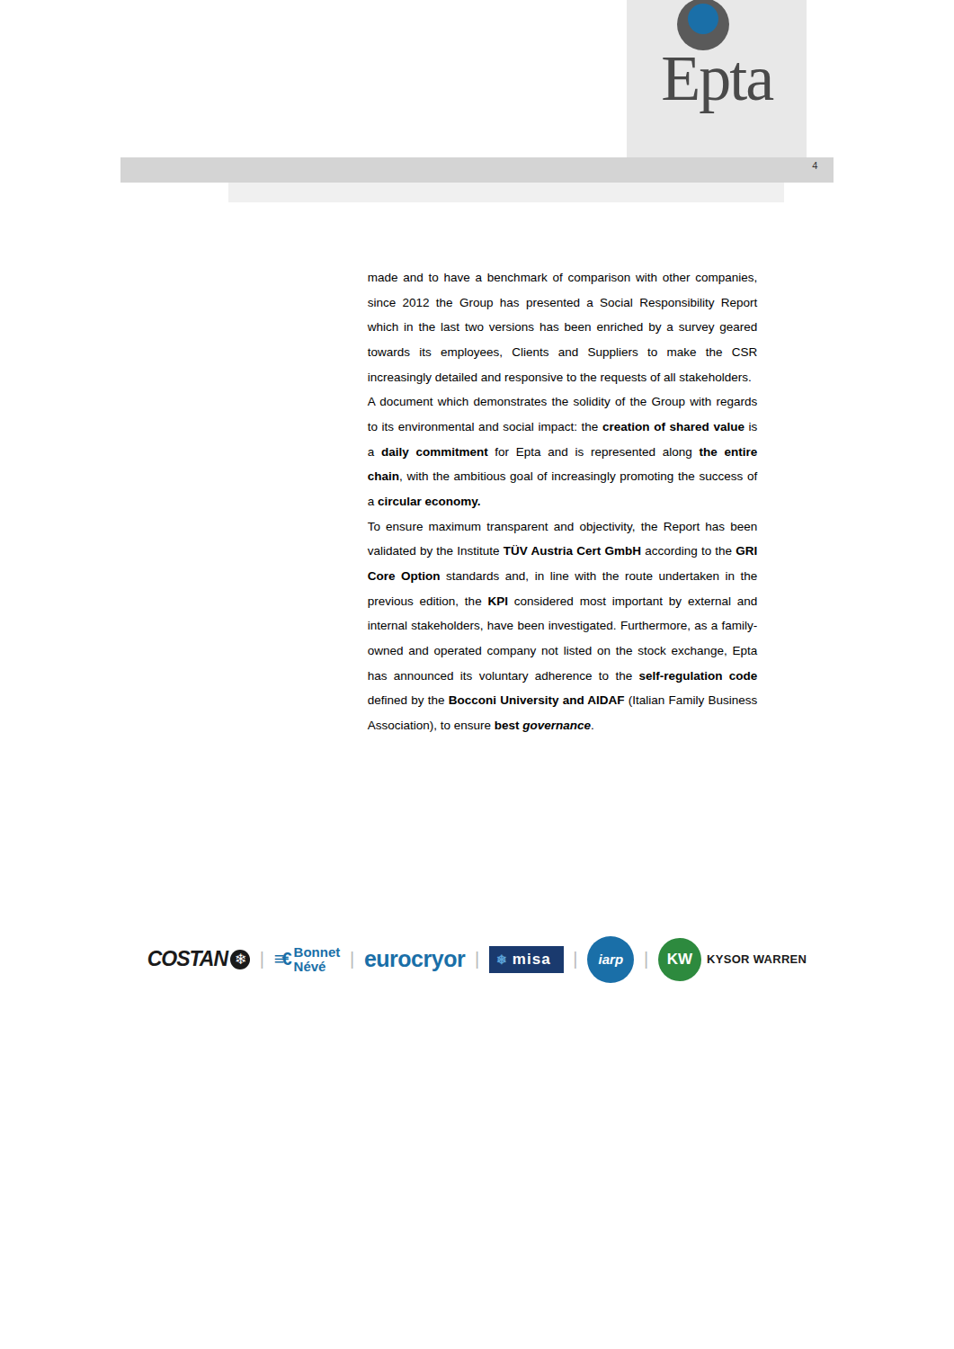Epta
4
made and to have a benchmark of comparison with other companies, since 2012 the Group has presented a Social Responsibility Report which in the last two versions has been enriched by a survey geared towards its employees, Clients and Suppliers to make the CSR increasingly detailed and responsive to the requests of all stakeholders.
A document which demonstrates the solidity of the Group with regards to its environmental and social impact: the creation of shared value is a daily commitment for Epta and is represented along the entire chain, with the ambitious goal of increasingly promoting the success of a circular economy.
To ensure maximum transparent and objectivity, the Report has been validated by the Institute TÜV Austria Cert GmbH according to the GRI Core Option standards and, in line with the route undertaken in the previous edition, the KPI considered most important by external and internal stakeholders, have been investigated. Furthermore, as a family-owned and operated company not listed on the stock exchange, Epta has announced its voluntary adherence to the self-regulation code defined by the Bocconi University and AIDAF (Italian Family Business Association), to ensure best governance.
COSTAN❄
|
≡€ Bonnet
Névé
|
eurocryor
|
❄misa
|
iarp
|
KW
KYSOR WARREN